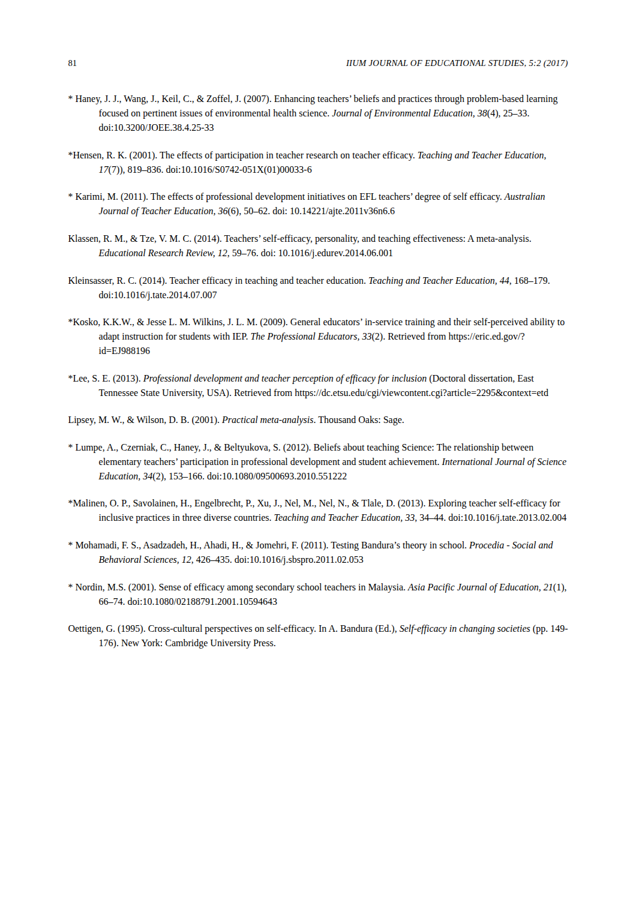81 IIUM Journal of Educational Studies, 5:2 (2017)
* Haney, J. J., Wang, J., Keil, C., & Zoffel, J. (2007). Enhancing teachers’ beliefs and practices through problem-based learning focused on pertinent issues of environmental health science. Journal of Environmental Education, 38(4), 25–33. doi:10.3200/JOEE.38.4.25-33
*Hensen, R. K. (2001). The effects of participation in teacher research on teacher efficacy. Teaching and Teacher Education, 17(7)), 819–836. doi:10.1016/S0742-051X(01)00033-6
* Karimi, M. (2011). The effects of professional development initiatives on EFL teachers’ degree of self efficacy. Australian Journal of Teacher Education, 36(6), 50–62. doi: 10.14221/ajte.2011v36n6.6
Klassen, R. M., & Tze, V. M. C. (2014). Teachers’ self-efficacy, personality, and teaching effectiveness: A meta-analysis. Educational Research Review, 12, 59–76. doi: 10.1016/j.edurev.2014.06.001
Kleinsasser, R. C. (2014). Teacher efficacy in teaching and teacher education. Teaching and Teacher Education, 44, 168–179. doi:10.1016/j.tate.2014.07.007
*Kosko, K.K.W., & Jesse L. M. Wilkins, J. L. M. (2009). General educators’ in-service training and their self-perceived ability to adapt instruction for students with IEP. The Professional Educators, 33(2). Retrieved from https://eric.ed.gov/?id=EJ988196
*Lee, S. E. (2013). Professional development and teacher perception of efficacy for inclusion (Doctoral dissertation, East Tennessee State University, USA). Retrieved from https://dc.etsu.edu/cgi/viewcontent.cgi?article=2295&context=etd
Lipsey, M. W., & Wilson, D. B. (2001). Practical meta-analysis. Thousand Oaks: Sage.
* Lumpe, A., Czerniak, C., Haney, J., & Beltyukova, S. (2012). Beliefs about teaching Science: The relationship between elementary teachers’ participation in professional development and student achievement. International Journal of Science Education, 34(2), 153–166. doi:10.1080/09500693.2010.551222
*Malinen, O. P., Savolainen, H., Engelbrecht, P., Xu, J., Nel, M., Nel, N., & Tlale, D. (2013). Exploring teacher self-efficacy for inclusive practices in three diverse countries. Teaching and Teacher Education, 33, 34–44. doi:10.1016/j.tate.2013.02.004
* Mohamadi, F. S., Asadzadeh, H., Ahadi, H., & Jomehri, F. (2011). Testing Bandura’s theory in school. Procedia - Social and Behavioral Sciences, 12, 426–435. doi:10.1016/j.sbspro.2011.02.053
* Nordin, M.S. (2001). Sense of efficacy among secondary school teachers in Malaysia. Asia Pacific Journal of Education, 21(1), 66–74. doi:10.1080/02188791.2001.10594643
Oettigen, G. (1995). Cross-cultural perspectives on self-efficacy. In A. Bandura (Ed.), Self-efficacy in changing societies (pp. 149-176). New York: Cambridge University Press.